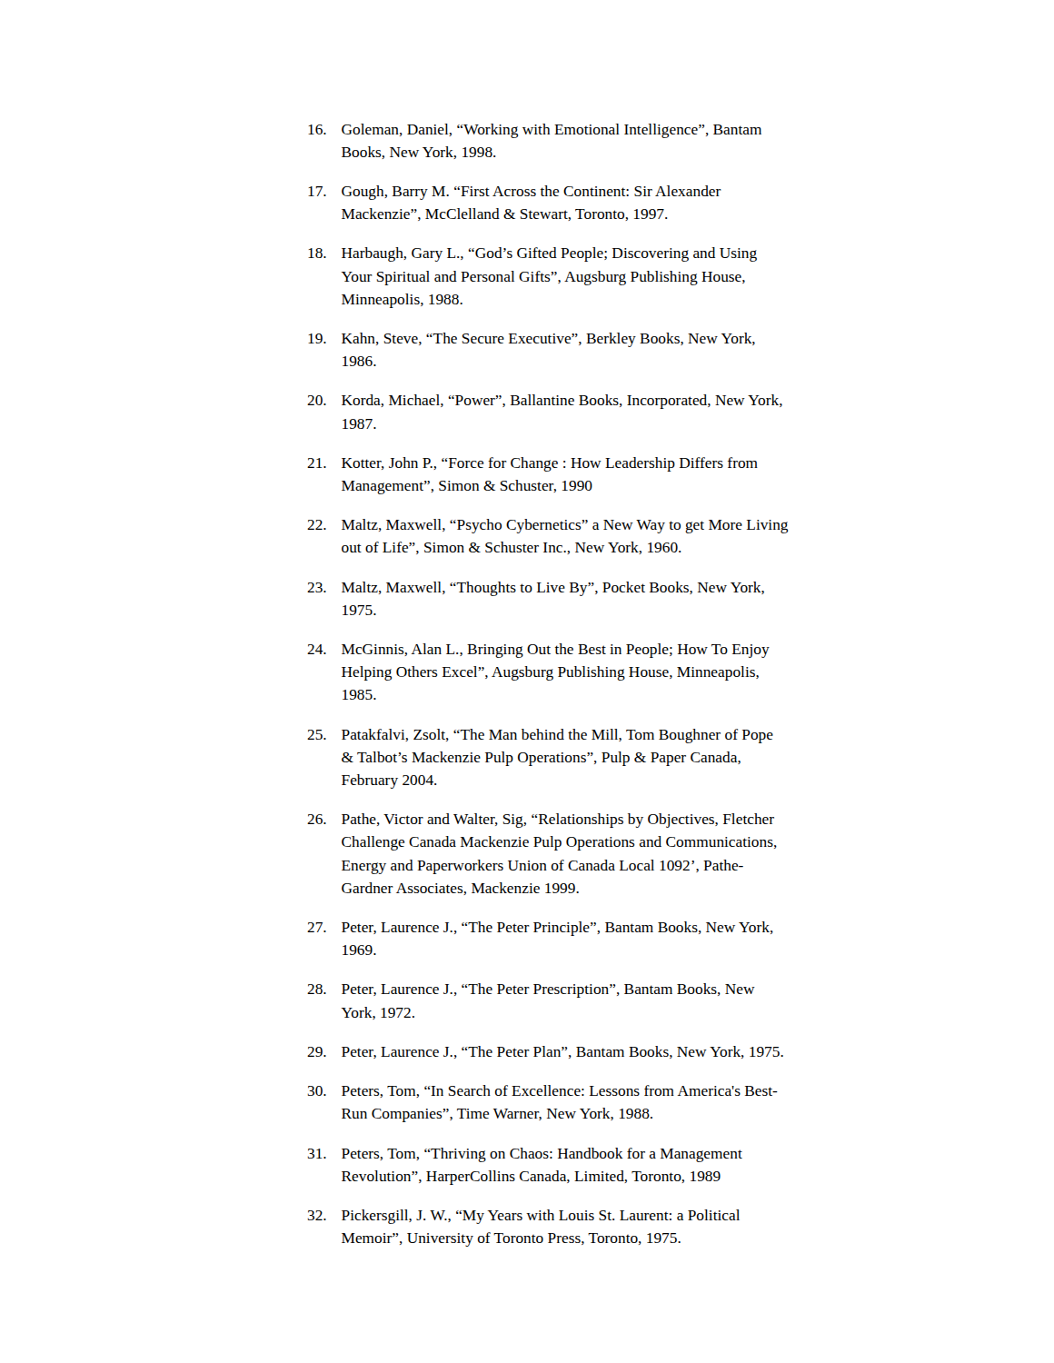Goleman, Daniel, “Working with Emotional Intelligence”, Bantam Books, New York, 1998.
Gough, Barry M. “First Across the Continent: Sir Alexander Mackenzie”, McClelland & Stewart, Toronto, 1997.
Harbaugh, Gary L., “God’s Gifted People; Discovering and Using Your Spiritual and Personal Gifts”, Augsburg Publishing House, Minneapolis, 1988.
Kahn, Steve, “The Secure Executive”, Berkley Books, New York, 1986.
Korda, Michael, “Power”, Ballantine Books, Incorporated, New York, 1987.
Kotter, John P., “Force for Change : How Leadership Differs from Management”, Simon & Schuster, 1990
Maltz, Maxwell, “Psycho Cybernetics” a New Way to get More Living out of Life”, Simon & Schuster Inc., New York, 1960.
Maltz, Maxwell, “Thoughts to Live By”, Pocket Books, New York, 1975.
McGinnis, Alan L., Bringing Out the Best in People; How To Enjoy Helping Others Excel”, Augsburg Publishing House, Minneapolis, 1985.
Patakfalvi, Zsolt, “The Man behind the Mill, Tom Boughner of Pope & Talbot’s Mackenzie Pulp Operations”, Pulp & Paper Canada, February 2004.
Pathe, Victor and Walter, Sig, “Relationships by Objectives, Fletcher Challenge Canada Mackenzie Pulp Operations and Communications, Energy and Paperworkers Union of Canada Local 1092’, Pathe-Gardner Associates, Mackenzie 1999.
Peter, Laurence J., “The Peter Principle”, Bantam Books, New York, 1969.
Peter, Laurence J., “The Peter Prescription”, Bantam Books, New York, 1972.
Peter, Laurence J., “The Peter Plan”, Bantam Books, New York, 1975.
Peters, Tom, “In Search of Excellence: Lessons from America's Best-Run Companies”, Time Warner, New York, 1988.
Peters, Tom, “Thriving on Chaos: Handbook for a Management Revolution”, HarperCollins Canada, Limited, Toronto, 1989
Pickersgill, J. W., “My Years with Louis St. Laurent: a Political Memoir”, University of Toronto Press, Toronto, 1975.